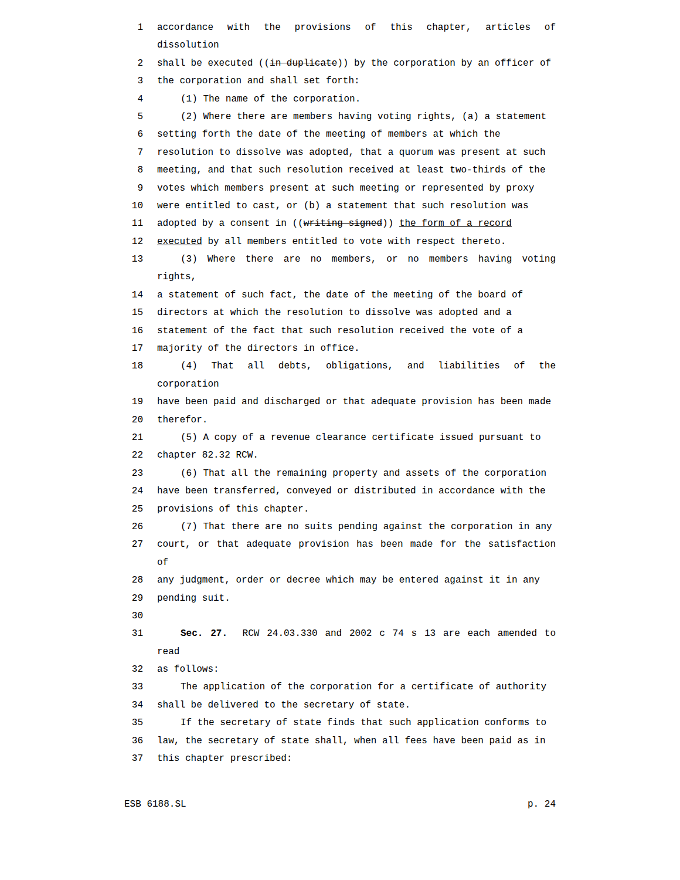accordance with the provisions of this chapter, articles of dissolution
shall be executed ((in duplicate)) by the corporation by an officer of
the corporation and shall set forth:
(1) The name of the corporation.
(2) Where there are members having voting rights, (a) a statement
setting forth the date of the meeting of members at which the
resolution to dissolve was adopted, that a quorum was present at such
meeting, and that such resolution received at least two-thirds of the
votes which members present at such meeting or represented by proxy
were entitled to cast, or (b) a statement that such resolution was
adopted by a consent in ((writing signed)) the form of a record
executed by all members entitled to vote with respect thereto.
(3) Where there are no members, or no members having voting rights,
a statement of such fact, the date of the meeting of the board of
directors at which the resolution to dissolve was adopted and a
statement of the fact that such resolution received the vote of a
majority of the directors in office.
(4) That all debts, obligations, and liabilities of the corporation
have been paid and discharged or that adequate provision has been made
therefor.
(5) A copy of a revenue clearance certificate issued pursuant to
chapter 82.32 RCW.
(6) That all the remaining property and assets of the corporation
have been transferred, conveyed or distributed in accordance with the
provisions of this chapter.
(7) That there are no suits pending against the corporation in any
court, or that adequate provision has been made for the satisfaction of
any judgment, order or decree which may be entered against it in any
pending suit.
Sec. 27. RCW 24.03.330 and 2002 c 74 s 13 are each amended to read
as follows:
The application of the corporation for a certificate of authority
shall be delivered to the secretary of state.
If the secretary of state finds that such application conforms to
law, the secretary of state shall, when all fees have been paid as in
this chapter prescribed:
ESB 6188.SL p. 24